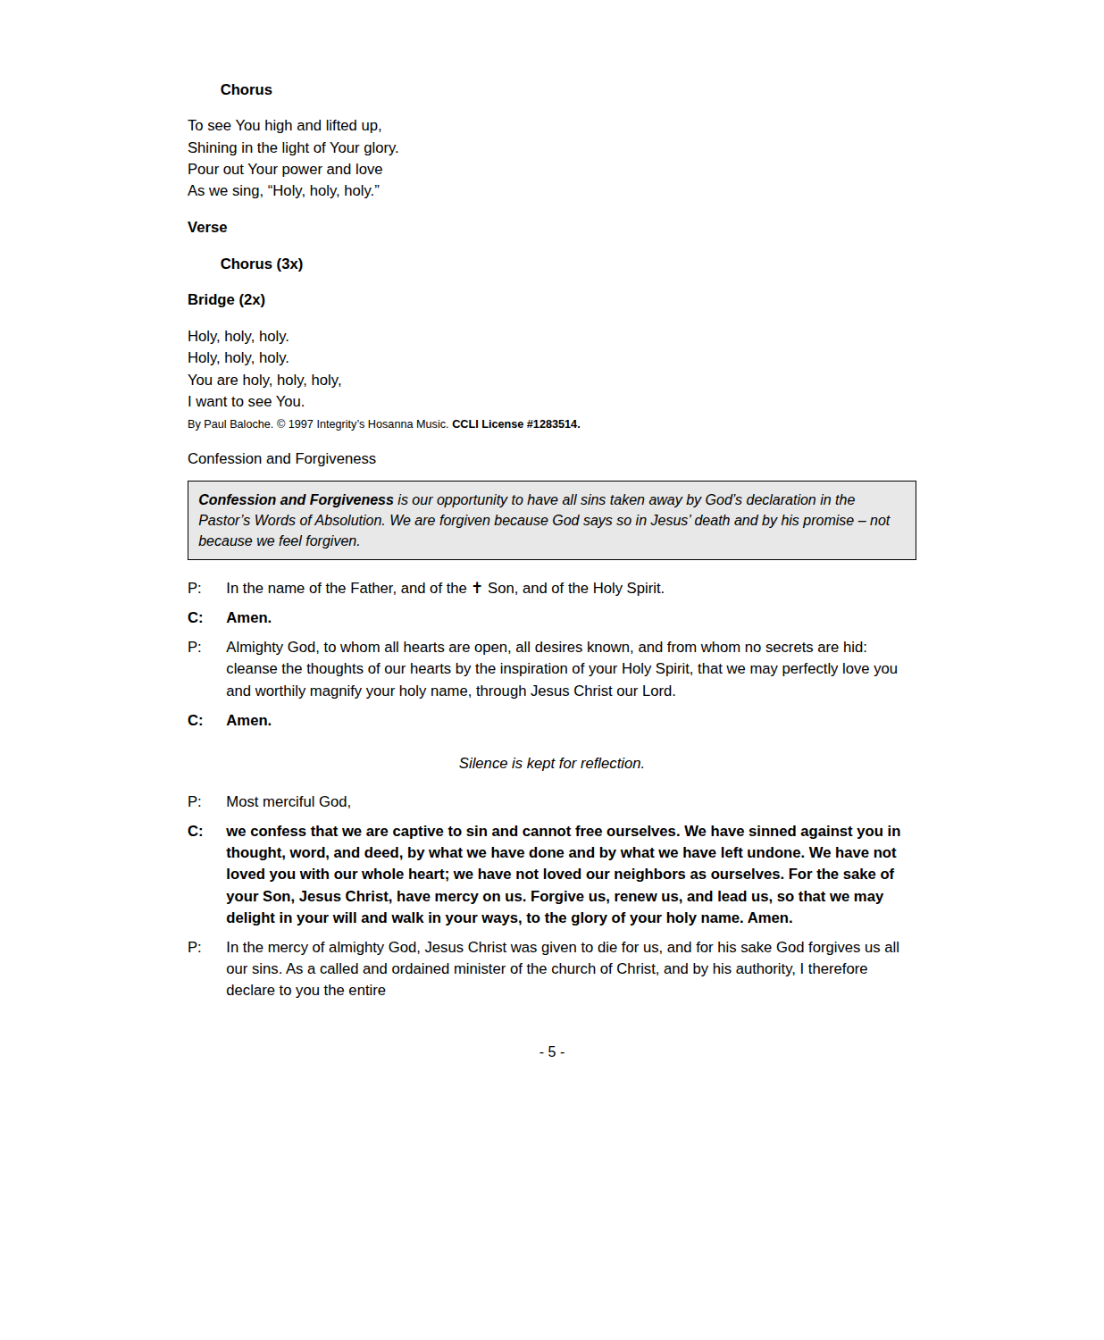Chorus
To see You high and lifted up,
Shining in the light of Your glory.
Pour out Your power and love
As we sing, “Holy, holy, holy.”
Verse
Chorus (3x)
Bridge (2x)
Holy, holy, holy.
Holy, holy, holy.
You are holy, holy, holy,
I want to see You.
By Paul Baloche. © 1997 Integrity’s Hosanna Music. CCLI License #1283514.
Confession and Forgiveness
Confession and Forgiveness is our opportunity to have all sins taken away by God’s declaration in the Pastor’s Words of Absolution. We are forgiven because God says so in Jesus’ death and by his promise – not because we feel forgiven.
| P: | In the name of the Father, and of the ✝ Son, and of the Holy Spirit. |
| C: | Amen. |
| P: | Almighty God, to whom all hearts are open, all desires known, and from whom no secrets are hid: cleanse the thoughts of our hearts by the inspiration of your Holy Spirit, that we may perfectly love you and worthily magnify your holy name, through Jesus Christ our Lord. |
| C: | Amen. |
Silence is kept for reflection.
| P: | Most merciful God, |
| C: | we confess that we are captive to sin and cannot free ourselves. We have sinned against you in thought, word, and deed, by what we have done and by what we have left undone. We have not loved you with our whole heart; we have not loved our neighbors as ourselves. For the sake of your Son, Jesus Christ, have mercy on us. Forgive us, renew us, and lead us, so that we may delight in your will and walk in your ways, to the glory of your holy name. Amen. |
| P: | In the mercy of almighty God, Jesus Christ was given to die for us, and for his sake God forgives us all our sins. As a called and ordained minister of the church of Christ, and by his authority, I therefore declare to you the entire |
- 5 -